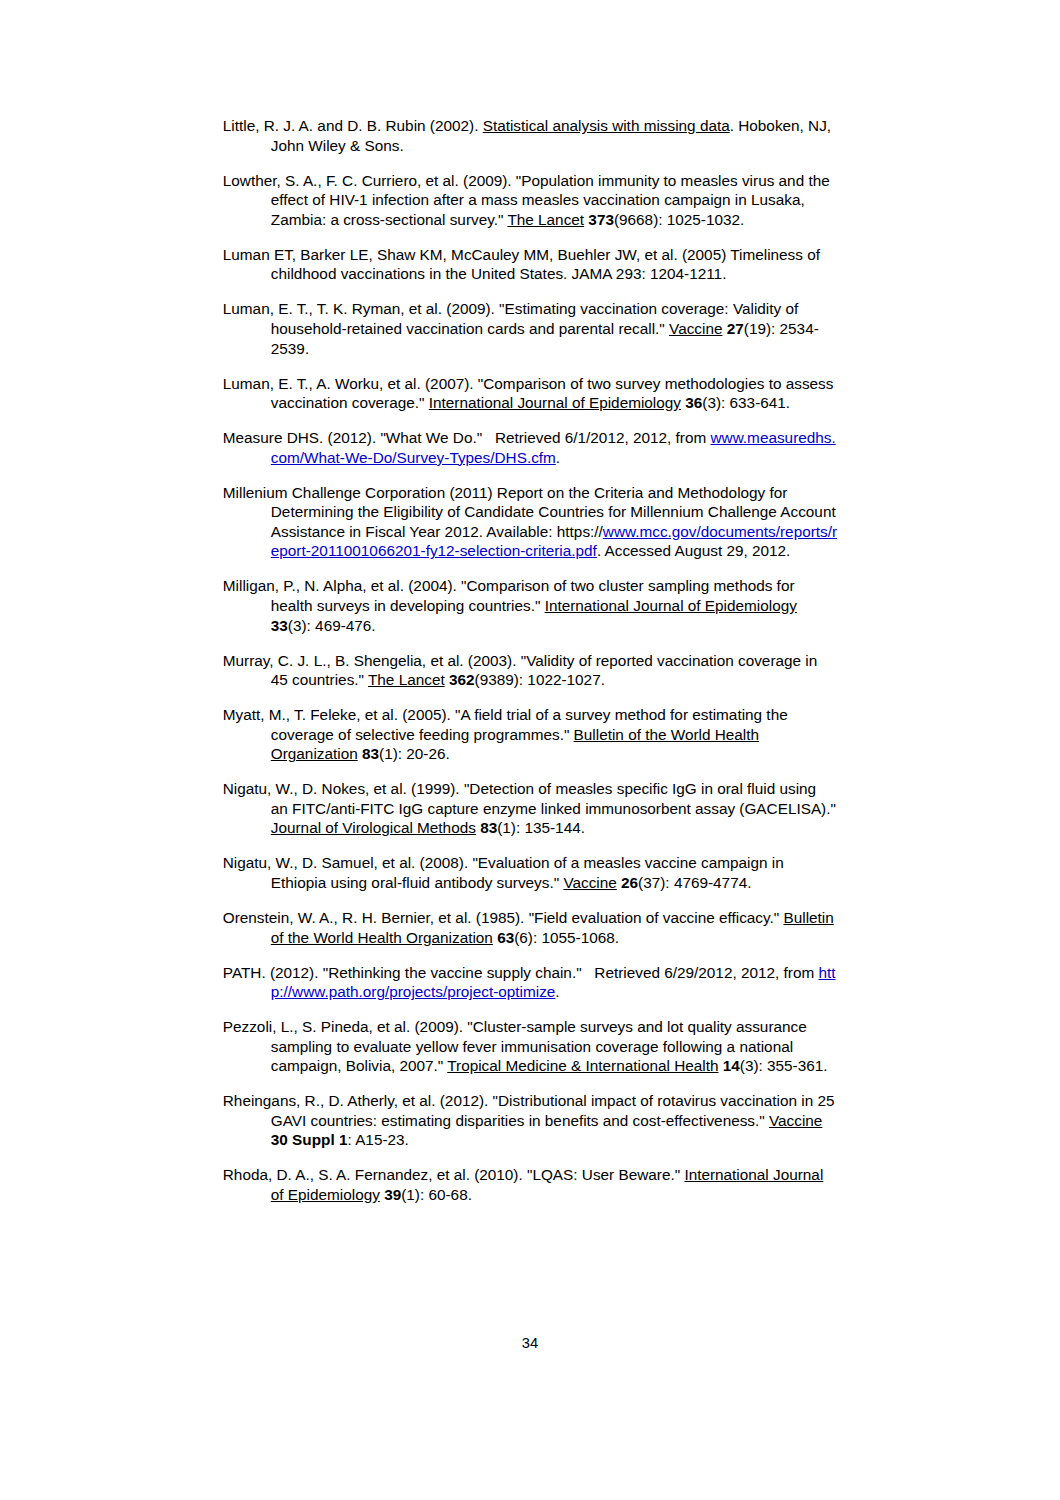Little, R. J. A. and D. B. Rubin (2002). Statistical analysis with missing data. Hoboken, NJ, John Wiley & Sons.
Lowther, S. A., F. C. Curriero, et al. (2009). "Population immunity to measles virus and the effect of HIV-1 infection after a mass measles vaccination campaign in Lusaka, Zambia: a cross-sectional survey." The Lancet 373(9668): 1025-1032.
Luman ET, Barker LE, Shaw KM, McCauley MM, Buehler JW, et al. (2005) Timeliness of childhood vaccinations in the United States. JAMA 293: 1204-1211.
Luman, E. T., T. K. Ryman, et al. (2009). "Estimating vaccination coverage: Validity of household-retained vaccination cards and parental recall." Vaccine 27(19): 2534-2539.
Luman, E. T., A. Worku, et al. (2007). "Comparison of two survey methodologies to assess vaccination coverage." International Journal of Epidemiology 36(3): 633-641.
Measure DHS. (2012). "What We Do." Retrieved 6/1/2012, 2012, from www.measuredhs.com/What-We-Do/Survey-Types/DHS.cfm.
Millenium Challenge Corporation (2011) Report on the Criteria and Methodology for Determining the Eligibility of Candidate Countries for Millennium Challenge Account Assistance in Fiscal Year 2012. Available: https://www.mcc.gov/documents/reports/report-2011001066201-fy12-selection-criteria.pdf. Accessed August 29, 2012.
Milligan, P., N. Alpha, et al. (2004). "Comparison of two cluster sampling methods for health surveys in developing countries." International Journal of Epidemiology 33(3): 469-476.
Murray, C. J. L., B. Shengelia, et al. (2003). "Validity of reported vaccination coverage in 45 countries." The Lancet 362(9389): 1022-1027.
Myatt, M., T. Feleke, et al. (2005). "A field trial of a survey method for estimating the coverage of selective feeding programmes." Bulletin of the World Health Organization 83(1): 20-26.
Nigatu, W., D. Nokes, et al. (1999). "Detection of measles specific IgG in oral fluid using an FITC/anti-FITC IgG capture enzyme linked immunosorbent assay (GACELISA)." Journal of Virological Methods 83(1): 135-144.
Nigatu, W., D. Samuel, et al. (2008). "Evaluation of a measles vaccine campaign in Ethiopia using oral-fluid antibody surveys." Vaccine 26(37): 4769-4774.
Orenstein, W. A., R. H. Bernier, et al. (1985). "Field evaluation of vaccine efficacy." Bulletin of the World Health Organization 63(6): 1055-1068.
PATH. (2012). "Rethinking the vaccine supply chain." Retrieved 6/29/2012, 2012, from http://www.path.org/projects/project-optimize.
Pezzoli, L., S. Pineda, et al. (2009). "Cluster-sample surveys and lot quality assurance sampling to evaluate yellow fever immunisation coverage following a national campaign, Bolivia, 2007." Tropical Medicine & International Health 14(3): 355-361.
Rheingans, R., D. Atherly, et al. (2012). "Distributional impact of rotavirus vaccination in 25 GAVI countries: estimating disparities in benefits and cost-effectiveness." Vaccine 30 Suppl 1: A15-23.
Rhoda, D. A., S. A. Fernandez, et al. (2010). "LQAS: User Beware." International Journal of Epidemiology 39(1): 60-68.
34